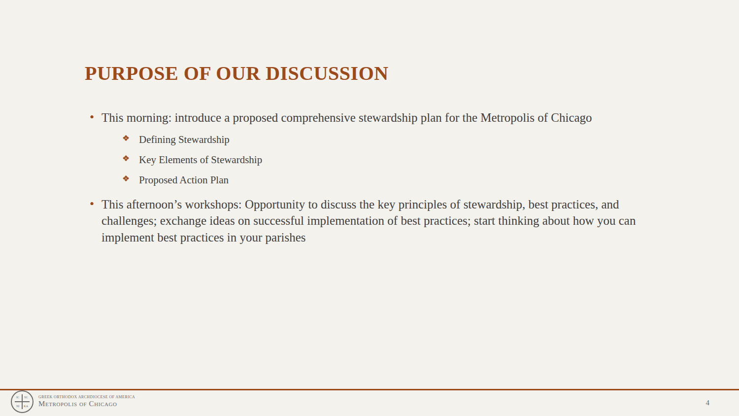PURPOSE OF OUR DISCUSSION
This morning: introduce a proposed comprehensive stewardship plan for the Metropolis of Chicago
Defining Stewardship
Key Elements of Stewardship
Proposed Action Plan
This afternoon’s workshops: Opportunity to discuss the key principles of stewardship, best practices, and challenges; exchange ideas on successful implementation of best practices; start thinking about how you can implement best practices in your parishes
IC XC NI KA
Greek Orthodox Archdiocese of America
Metropolis of Chicago
4